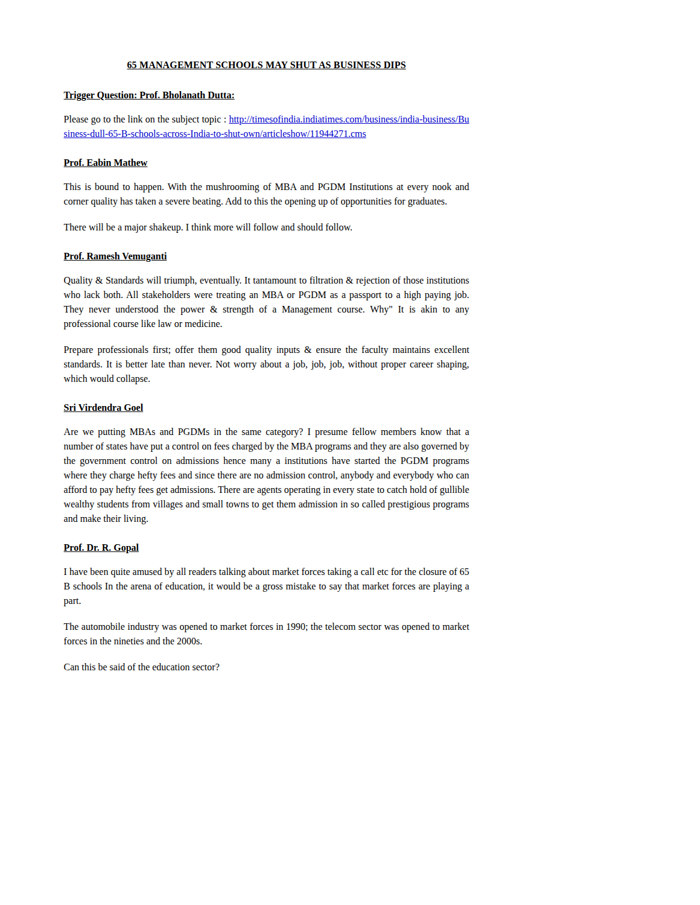65 MANAGEMENT SCHOOLS MAY SHUT AS BUSINESS DIPS
Trigger Question: Prof. Bholanath Dutta:
Please go to the link on the subject topic : http://timesofindia.indiatimes.com/business/india-business/Business-dull-65-B-schools-across-India-to-shut-own/articleshow/11944271.cms
Prof. Eabin Mathew
This is bound to happen. With the mushrooming of MBA and PGDM Institutions at every nook and corner quality has taken a severe beating. Add to this the opening up of opportunities for graduates.
There will be a major shakeup. I think more will follow and should follow.
Prof. Ramesh Vemuganti
Quality & Standards will triumph, eventually. It tantamount to filtration & rejection of those institutions who lack both. All stakeholders were treating an MBA or PGDM as a passport to a high paying job. They never understood the power & strength of a Management course. Why" It is akin to any professional course like law or medicine.
Prepare professionals first; offer them good quality inputs & ensure the faculty maintains excellent standards. It is better late than never. Not worry about a job, job, job, without proper career shaping, which would collapse.
Sri Virdendra Goel
Are we putting MBAs and PGDMs in the same category? I presume fellow members know that a number of states have put a control on fees charged by the MBA programs and they are also governed by the government control on admissions hence many a institutions have started the PGDM programs where they charge hefty fees and since there are no admission control, anybody and everybody who can afford to pay hefty fees get admissions. There are agents operating in every state to catch hold of gullible wealthy students from villages and small towns to get them admission in so called prestigious programs and make their living.
Prof. Dr. R. Gopal
I have been quite amused by all readers talking about market forces taking a call etc for the closure of 65 B schools In the arena of education, it would be a gross mistake to say that market forces are playing a part.
The automobile industry was opened to market forces in 1990; the telecom sector was opened to market forces in the nineties and the 2000s.
Can this be said of the education sector?